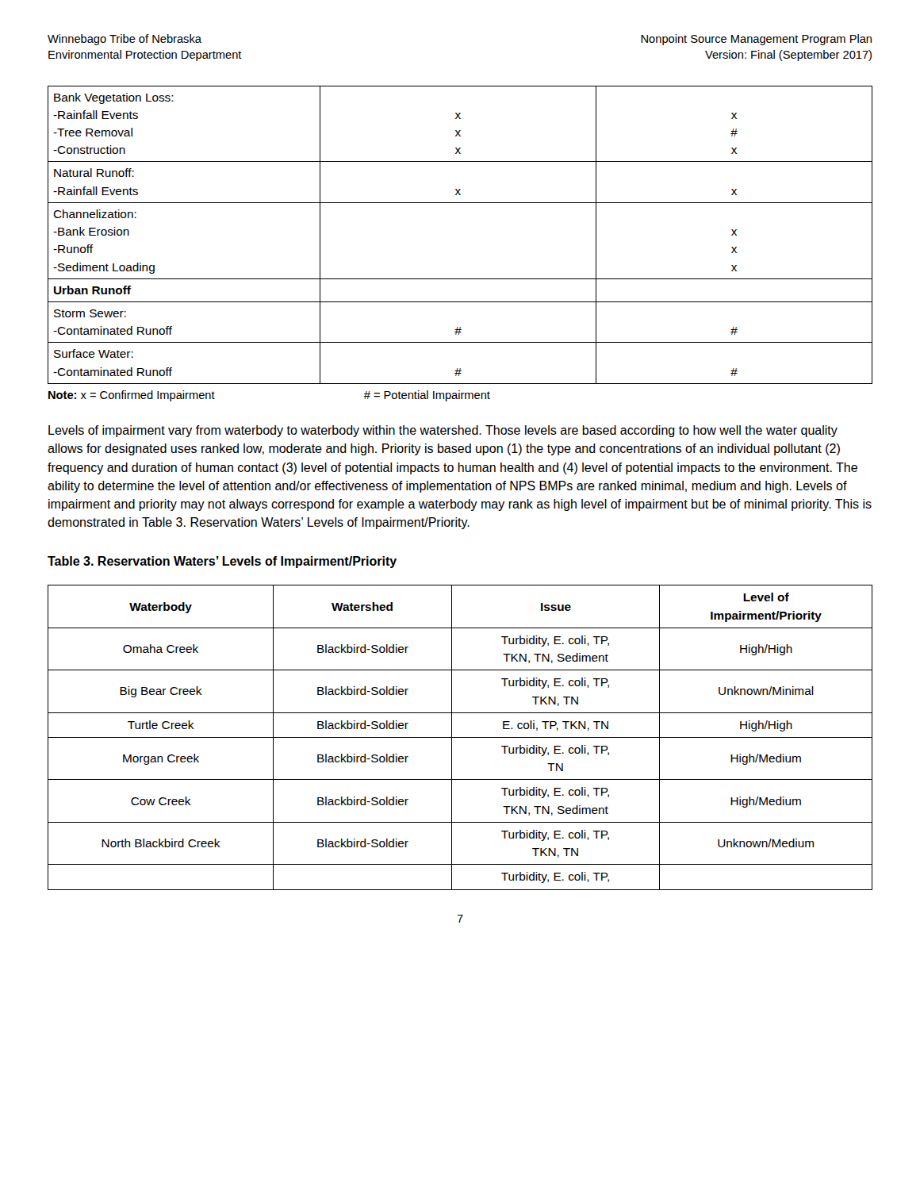Winnebago Tribe of Nebraska
Environmental Protection Department
Nonpoint Source Management Program Plan
Version: Final (September 2017)
| Bank Vegetation Loss: -Rainfall Events -Tree Removal -Construction | x x x | x # x |
| Natural Runoff: -Rainfall Events | x | x |
| Channelization: -Bank Erosion -Runoff -Sediment Loading | | x x x |
| Urban Runoff | | |
| Storm Sewer: -Contaminated Runoff | # | # |
| Surface Water: -Contaminated Runoff | # | # |
Note: x = Confirmed Impairment # = Potential Impairment
Levels of impairment vary from waterbody to waterbody within the watershed. Those levels are based according to how well the water quality allows for designated uses ranked low, moderate and high. Priority is based upon (1) the type and concentrations of an individual pollutant (2) frequency and duration of human contact (3) level of potential impacts to human health and (4) level of potential impacts to the environment. The ability to determine the level of attention and/or effectiveness of implementation of NPS BMPs are ranked minimal, medium and high. Levels of impairment and priority may not always correspond for example a waterbody may rank as high level of impairment but be of minimal priority. This is demonstrated in Table 3. Reservation Waters’ Levels of Impairment/Priority.
Table 3. Reservation Waters’ Levels of Impairment/Priority
| Waterbody | Watershed | Issue | Level of Impairment/Priority |
| --- | --- | --- | --- |
| Omaha Creek | Blackbird-Soldier | Turbidity, E. coli, TP, TKN, TN, Sediment | High/High |
| Big Bear Creek | Blackbird-Soldier | Turbidity, E. coli, TP, TKN, TN | Unknown/Minimal |
| Turtle Creek | Blackbird-Soldier | E. coli, TP, TKN, TN | High/High |
| Morgan Creek | Blackbird-Soldier | Turbidity, E. coli, TP, TN | High/Medium |
| Cow Creek | Blackbird-Soldier | Turbidity, E. coli, TP, TKN, TN, Sediment | High/Medium |
| North Blackbird Creek | Blackbird-Soldier | Turbidity, E. coli, TP, TKN, TN | Unknown/Medium |
| | | Turbidity, E. coli, TP, | |
7